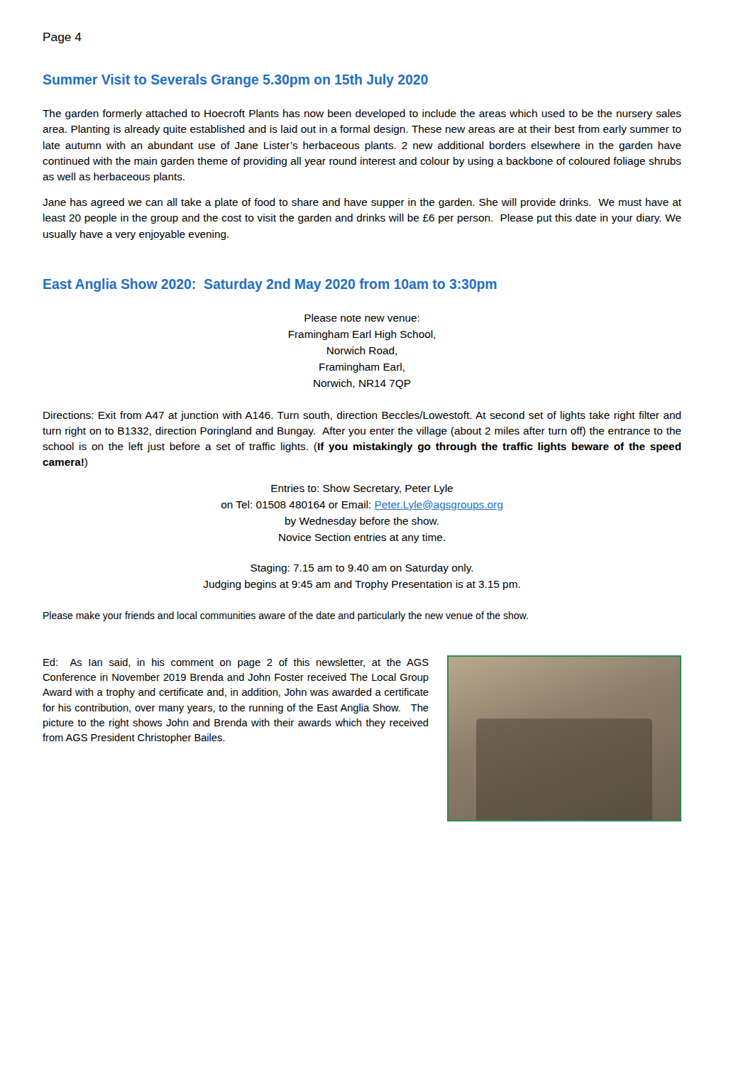Page 4
Summer Visit to Severals Grange 5.30pm on 15th July 2020
The garden formerly attached to Hoecroft Plants has now been developed to include the areas which used to be the nursery sales area. Planting is already quite established and is laid out in a formal design. These new areas are at their best from early summer to late autumn with an abundant use of Jane Lister’s herbaceous plants. 2 new additional borders elsewhere in the garden have continued with the main garden theme of providing all year round interest and colour by using a backbone of coloured foliage shrubs as well as herbaceous plants.
Jane has agreed we can all take a plate of food to share and have supper in the garden. She will provide drinks. We must have at least 20 people in the group and the cost to visit the garden and drinks will be £6 per person. Please put this date in your diary. We usually have a very enjoyable evening.
East Anglia Show 2020: Saturday 2nd May 2020 from 10am to 3:30pm
Please note new venue:
Framingham Earl High School,
Norwich Road,
Framingham Earl,
Norwich, NR14 7QP
Directions: Exit from A47 at junction with A146. Turn south, direction Beccles/Lowestoft. At second set of lights take right filter and turn right on to B1332, direction Poringland and Bungay. After you enter the village (about 2 miles after turn off) the entrance to the school is on the left just before a set of traffic lights. (If you mistakingly go through the traffic lights beware of the speed camera!)
Entries to: Show Secretary, Peter Lyle
on Tel: 01508 480164 or Email: Peter.Lyle@agsgroups.org
by Wednesday before the show.
Novice Section entries at any time.
Staging: 7.15 am to 9.40 am on Saturday only.
Judging begins at 9:45 am and Trophy Presentation is at 3.15 pm.
Please make your friends and local communities aware of the date and particularly the new venue of the show.
Ed: As Ian said, in his comment on page 2 of this newsletter, at the AGS Conference in November 2019 Brenda and John Foster received The Local Group Award with a trophy and certificate and, in addition, John was awarded a certificate for his contribution, over many years, to the running of the East Anglia Show. The picture to the right shows John and Brenda with their awards which they received from AGS President Christopher Bailes.